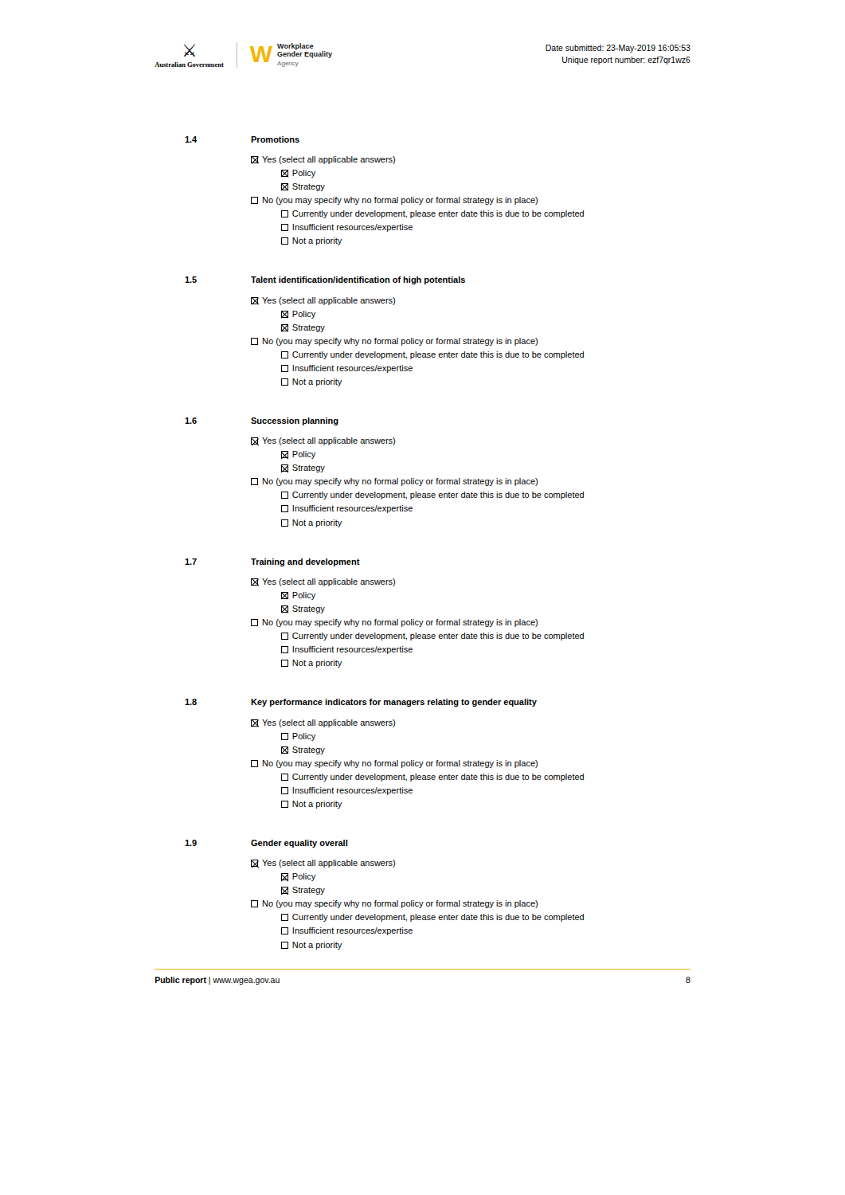⚔
Australian Government
W
Workplace
Gender Equality
Agency
Date submitted: 23-May-2019 16:05:53
Unique report number: ezf7qr1wz6
1.4
Promotions
Yes (select all applicable answers)
Policy
Strategy
No (you may specify why no formal policy or formal strategy is in place)
Currently under development, please enter date this is due to be completed
Insufficient resources/expertise
Not a priority
1.5
Talent identification/identification of high potentials
Yes (select all applicable answers)
Policy
Strategy
No (you may specify why no formal policy or formal strategy is in place)
Currently under development, please enter date this is due to be completed
Insufficient resources/expertise
Not a priority
1.6
Succession planning
Yes (select all applicable answers)
Policy
Strategy
No (you may specify why no formal policy or formal strategy is in place)
Currently under development, please enter date this is due to be completed
Insufficient resources/expertise
Not a priority
1.7
Training and development
Yes (select all applicable answers)
Policy
Strategy
No (you may specify why no formal policy or formal strategy is in place)
Currently under development, please enter date this is due to be completed
Insufficient resources/expertise
Not a priority
1.8
Key performance indicators for managers relating to gender equality
Yes (select all applicable answers)
Policy
Strategy
No (you may specify why no formal policy or formal strategy is in place)
Currently under development, please enter date this is due to be completed
Insufficient resources/expertise
Not a priority
1.9
Gender equality overall
Yes (select all applicable answers)
Policy
Strategy
No (you may specify why no formal policy or formal strategy is in place)
Currently under development, please enter date this is due to be completed
Insufficient resources/expertise
Not a priority
Public report | www.wgea.gov.au
8